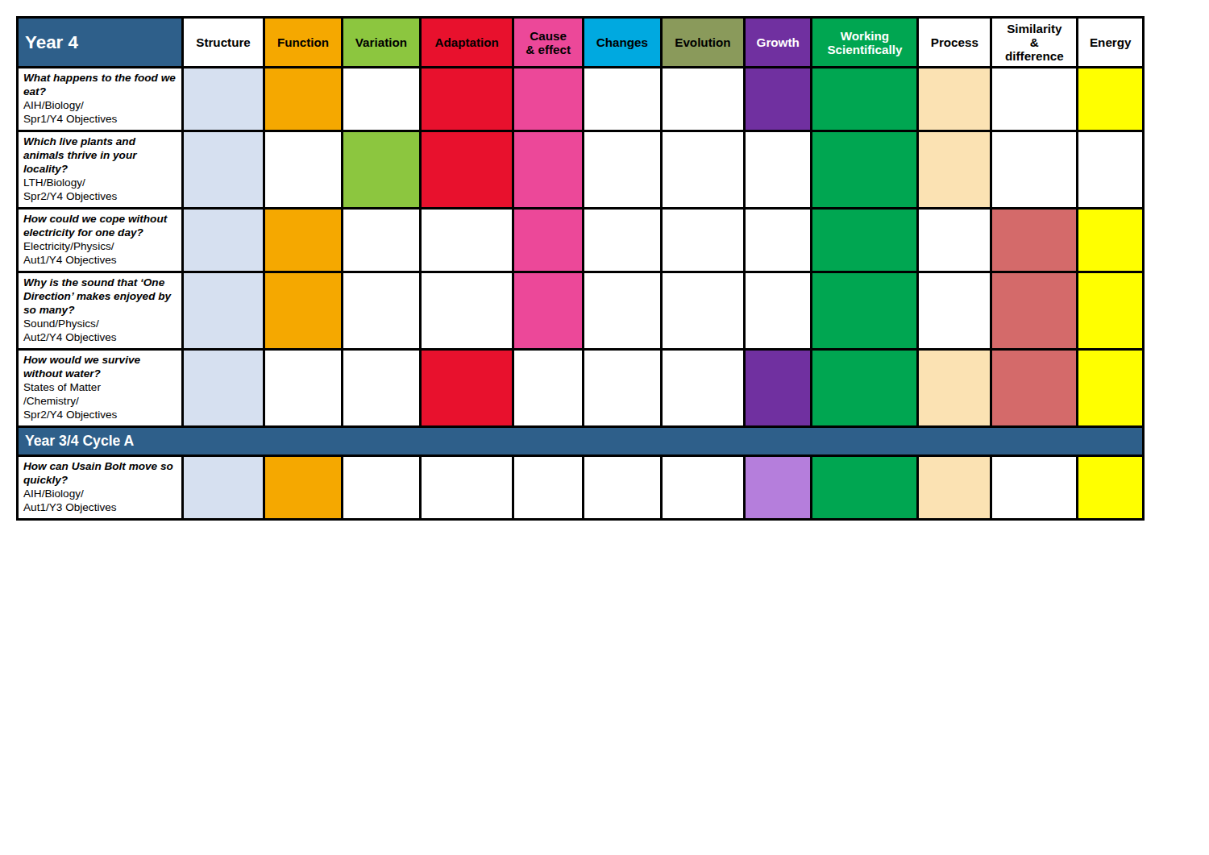| Year 4 | Structure | Function | Variation | Adaptation | Cause & effect | Changes | Evolution | Growth | Working Scientifically | Process | Similarity & difference | Energy |
| --- | --- | --- | --- | --- | --- | --- | --- | --- | --- | --- | --- | --- |
| What happens to the food we eat? AIH/Biology/ Spr1/Y4 Objectives | | | | | | | | | | | | |
| Which live plants and animals thrive in your locality? LTH/Biology/ Spr2/Y4 Objectives | | | | | | | | | | | | |
| How could we cope without electricity for one day? Electricity/Physics/ Aut1/Y4 Objectives | | | | | | | | | | | | |
| Why is the sound that ‘One Direction’ makes enjoyed by so many? Sound/Physics/ Aut2/Y4 Objectives | | | | | | | | | | | | |
| How would we survive without water? States of Matter /Chemistry/ Spr2/Y4 Objectives | | | | | | | | | | | | |
| Year 3/4 Cycle A |
| How can Usain Bolt move so quickly? AIH/Biology/ Aut1/Y3 Objectives | | | | | | | | | | | | |